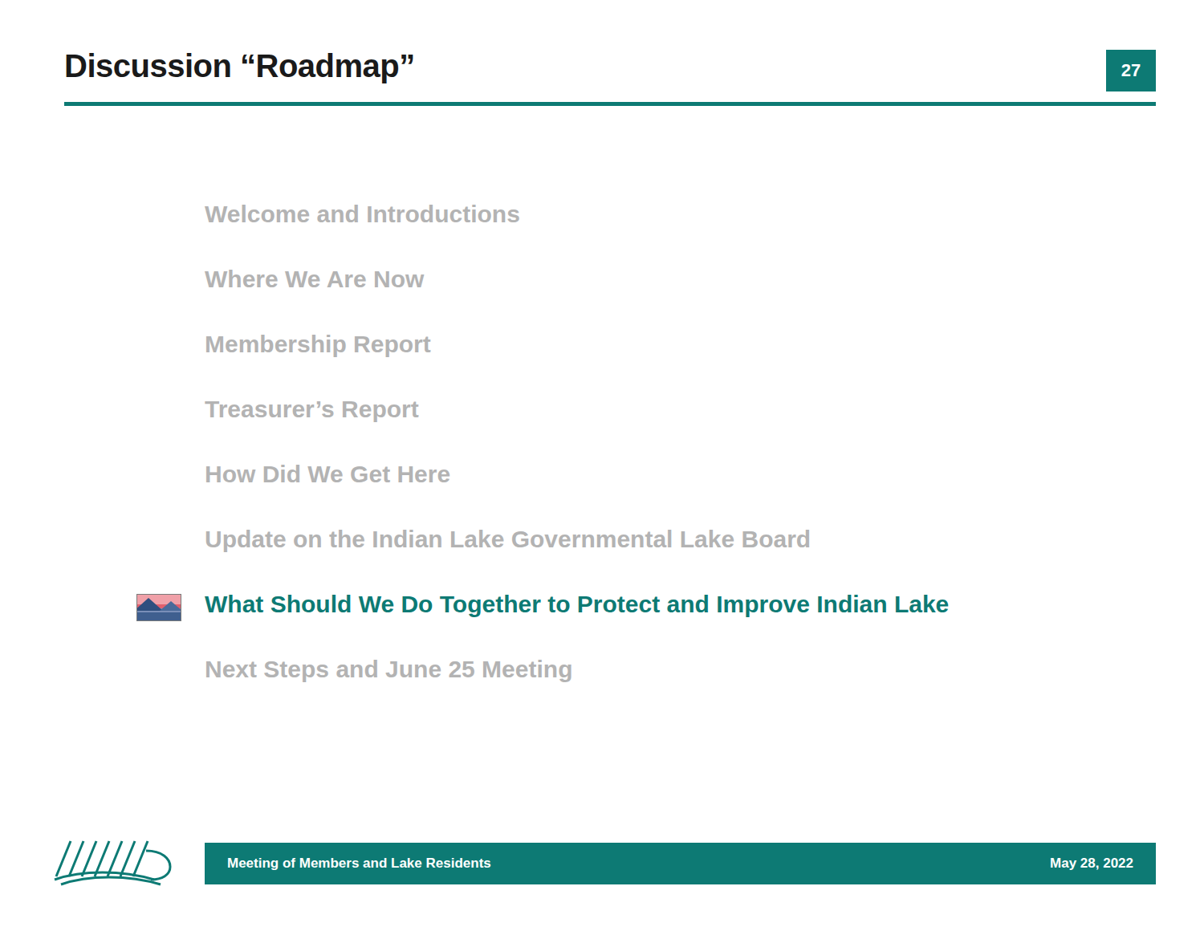Discussion “Roadmap”
27
Welcome and Introductions
Where We Are Now
Membership Report
Treasurer’s Report
How Did We Get Here
Update on the Indian Lake Governmental Lake Board
What Should We Do Together to Protect and Improve Indian Lake
Next Steps and June 25 Meeting
Meeting of Members and Lake Residents May 28, 2022